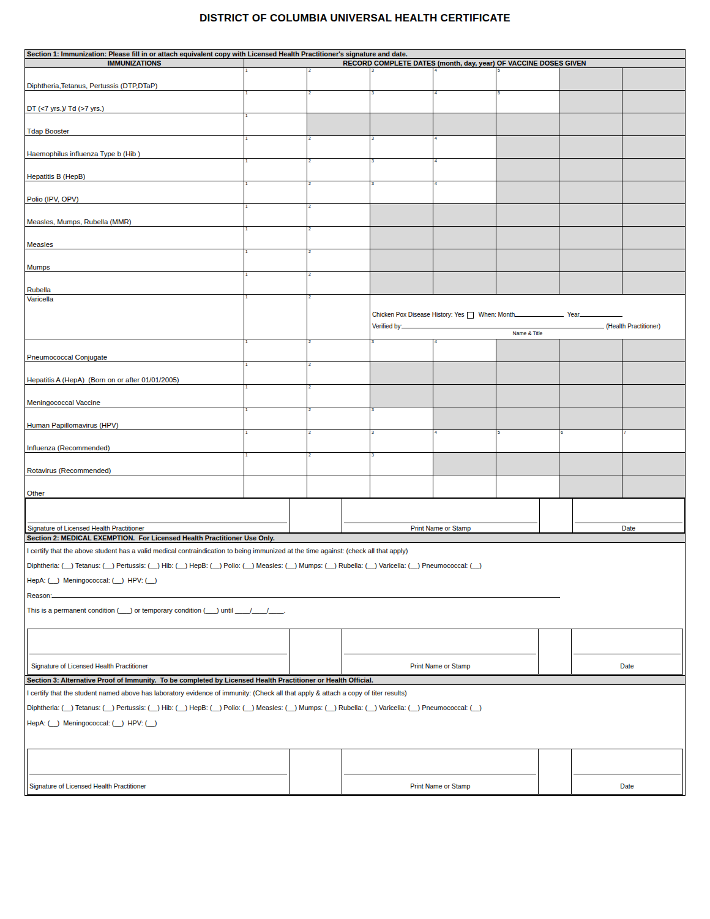DISTRICT OF COLUMBIA UNIVERSAL HEALTH CERTIFICATE
| Section 1: Immunization: Please fill in or attach equivalent copy with Licensed Health Practitioner's signature and date. |
| IMMUNIZATIONS | RECORD COMPLETE DATES (month, day, year) OF VACCINE DOSES GIVEN |
| Diphtheria,Tetanus, Pertussis (DTP,DTaP) | 1 | 2 | 3 | 4 | 5 | | |
| DT (<7 yrs.)/ Td (>7 yrs.) | 1 | 2 | 3 | 4 | 5 | | |
| Tdap Booster | 1 | | | | | | |
| Haemophilus influenza Type b (Hib ) | 1 | 2 | 3 | 4 | | | |
| Hepatitis B (HepB) | 1 | 2 | 3 | 4 | | | |
| Polio (IPV, OPV) | 1 | 2 | 3 | 4 | | | |
| Measles, Mumps, Rubella (MMR) | 1 | 2 | | | | | |
| Measles | 1 | 2 | | | | | |
| Mumps | 1 | 2 | | | | | |
| Rubella | 1 | 2 | | | | | |
| Varicella | 1 | 2 | Chicken Pox Disease History: Yes When: Month Year Verified by: (Health Practitioner) Name & Title |
| Pneumococcal Conjugate | 1 | 2 | 3 | 4 | | | |
| Hepatitis A (HepA) (Born on or after 01/01/2005) | 1 | 2 | | | | | |
| Meningococcal Vaccine | 1 | 2 | | | | | |
| Human Papillomavirus (HPV) | 1 | 2 | 3 | | | | |
| Influenza (Recommended) | 1 | 2 | 3 | 4 | 5 | 6 | 7 |
| Rotavirus (Recommended) | 1 | 2 | 3 | | | | |
| Other | | | | | | | |
| / Signature of Licensed Health Practitioner / / Print Name or Stamp / / Date / |
| Section 2: MEDICAL EXEMPTION. For Licensed Health Practitioner Use Only. |
| I certify that the above student has a valid medical contraindication to being immunized at the time against: (check all that apply) Diphtheria: (__) Tetanus: (__) Pertussis: (__) Hib: (__) HepB: (__) Polio: (__) Measles: (__) Mumps: (__) Rubella: (__) Varicella: (__) Pneumococcal: (__) HepA: (__) Meningococcal: (__) HPV: (__) Reason: This is a permanent condition (___) or temporary condition (___) until ____/____/____. / Signature of Licensed Health Practitioner / / Print Name or Stamp / / Date / |
| Section 3: Alternative Proof of Immunity. To be completed by Licensed Health Practitioner or Health Official. |
| I certify that the student named above has laboratory evidence of immunity: (Check all that apply & attach a copy of titer results) Diphtheria: (__) Tetanus: (__) Pertussis: (__) Hib: (__) HepB: (__) Polio: (__) Measles: (__) Mumps: (__) Rubella: (__) Varicella: (__) Pneumococcal: (__) HepA: (__) Meningococcal: (__) HPV: (__) / Signature of Licensed Health Practitioner / / Print Name or Stamp / / Date / |